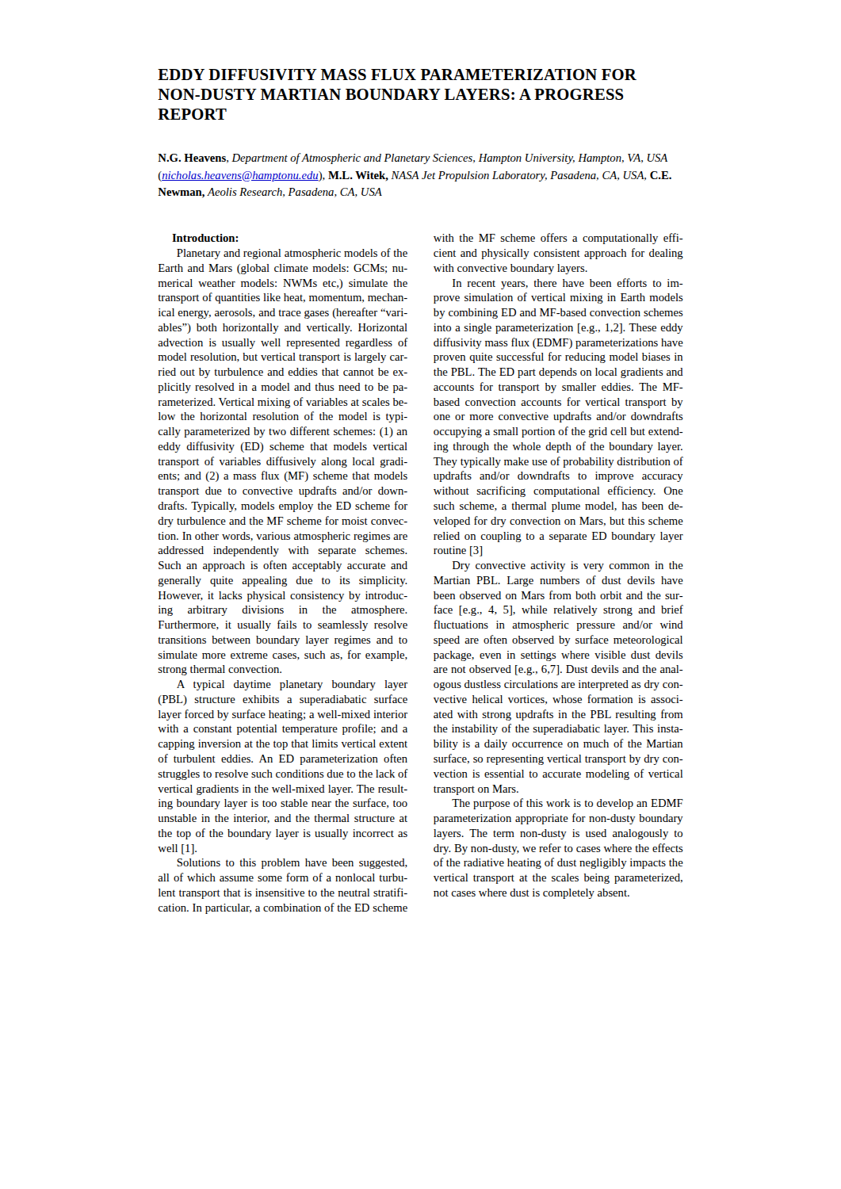EDDY DIFFUSIVITY MASS FLUX PARAMETERIZATION FOR NON-DUSTY MARTIAN BOUNDARY LAYERS: A PROGRESS REPORT
N.G. Heavens, Department of Atmospheric and Planetary Sciences, Hampton University, Hampton, VA, USA (nicholas.heavens@hamptonu.edu), M.L. Witek, NASA Jet Propulsion Laboratory, Pasadena, CA, USA, C.E. Newman, Aeolis Research, Pasadena, CA, USA
Introduction:
Planetary and regional atmospheric models of the Earth and Mars (global climate models: GCMs; numerical weather models: NWMs etc,) simulate the transport of quantities like heat, momentum, mechanical energy, aerosols, and trace gases (hereafter “variables”) both horizontally and vertically. Horizontal advection is usually well represented regardless of model resolution, but vertical transport is largely carried out by turbulence and eddies that cannot be explicitly resolved in a model and thus need to be parameterized. Vertical mixing of variables at scales below the horizontal resolution of the model is typically parameterized by two different schemes: (1) an eddy diffusivity (ED) scheme that models vertical transport of variables diffusively along local gradients; and (2) a mass flux (MF) scheme that models transport due to convective updrafts and/or downdrafts. Typically, models employ the ED scheme for dry turbulence and the MF scheme for moist convection. In other words, various atmospheric regimes are addressed independently with separate schemes. Such an approach is often acceptably accurate and generally quite appealing due to its simplicity. However, it lacks physical consistency by introducing arbitrary divisions in the atmosphere. Furthermore, it usually fails to seamlessly resolve transitions between boundary layer regimes and to simulate more extreme cases, such as, for example, strong thermal convection.
A typical daytime planetary boundary layer (PBL) structure exhibits a superadiabatic surface layer forced by surface heating; a well-mixed interior with a constant potential temperature profile; and a capping inversion at the top that limits vertical extent of turbulent eddies. An ED parameterization often struggles to resolve such conditions due to the lack of vertical gradients in the well-mixed layer. The resulting boundary layer is too stable near the surface, too unstable in the interior, and the thermal structure at the top of the boundary layer is usually incorrect as well [1].
Solutions to this problem have been suggested, all of which assume some form of a nonlocal turbulent transport that is insensitive to the neutral stratification. In particular, a combination of the ED scheme with the MF scheme offers a computationally efficient and physically consistent approach for dealing with convective boundary layers.
In recent years, there have been efforts to improve simulation of vertical mixing in Earth models by combining ED and MF-based convection schemes into a single parameterization [e.g., 1,2]. These eddy diffusivity mass flux (EDMF) parameterizations have proven quite successful for reducing model biases in the PBL. The ED part depends on local gradients and accounts for transport by smaller eddies. The MF-based convection accounts for vertical transport by one or more convective updrafts and/or downdrafts occupying a small portion of the grid cell but extending through the whole depth of the boundary layer. They typically make use of probability distribution of updrafts and/or downdrafts to improve accuracy without sacrificing computational efficiency. One such scheme, a thermal plume model, has been developed for dry convection on Mars, but this scheme relied on coupling to a separate ED boundary layer routine [3]
Dry convective activity is very common in the Martian PBL. Large numbers of dust devils have been observed on Mars from both orbit and the surface [e.g., 4, 5], while relatively strong and brief fluctuations in atmospheric pressure and/or wind speed are often observed by surface meteorological package, even in settings where visible dust devils are not observed [e.g., 6,7]. Dust devils and the analogous dustless circulations are interpreted as dry convective helical vortices, whose formation is associated with strong updrafts in the PBL resulting from the instability of the superadiabatic layer. This instability is a daily occurrence on much of the Martian surface, so representing vertical transport by dry convection is essential to accurate modeling of vertical transport on Mars.
The purpose of this work is to develop an EDMF parameterization appropriate for non-dusty boundary layers. The term non-dusty is used analogously to dry. By non-dusty, we refer to cases where the effects of the radiative heating of dust negligibly impacts the vertical transport at the scales being parameterized, not cases where dust is completely absent.